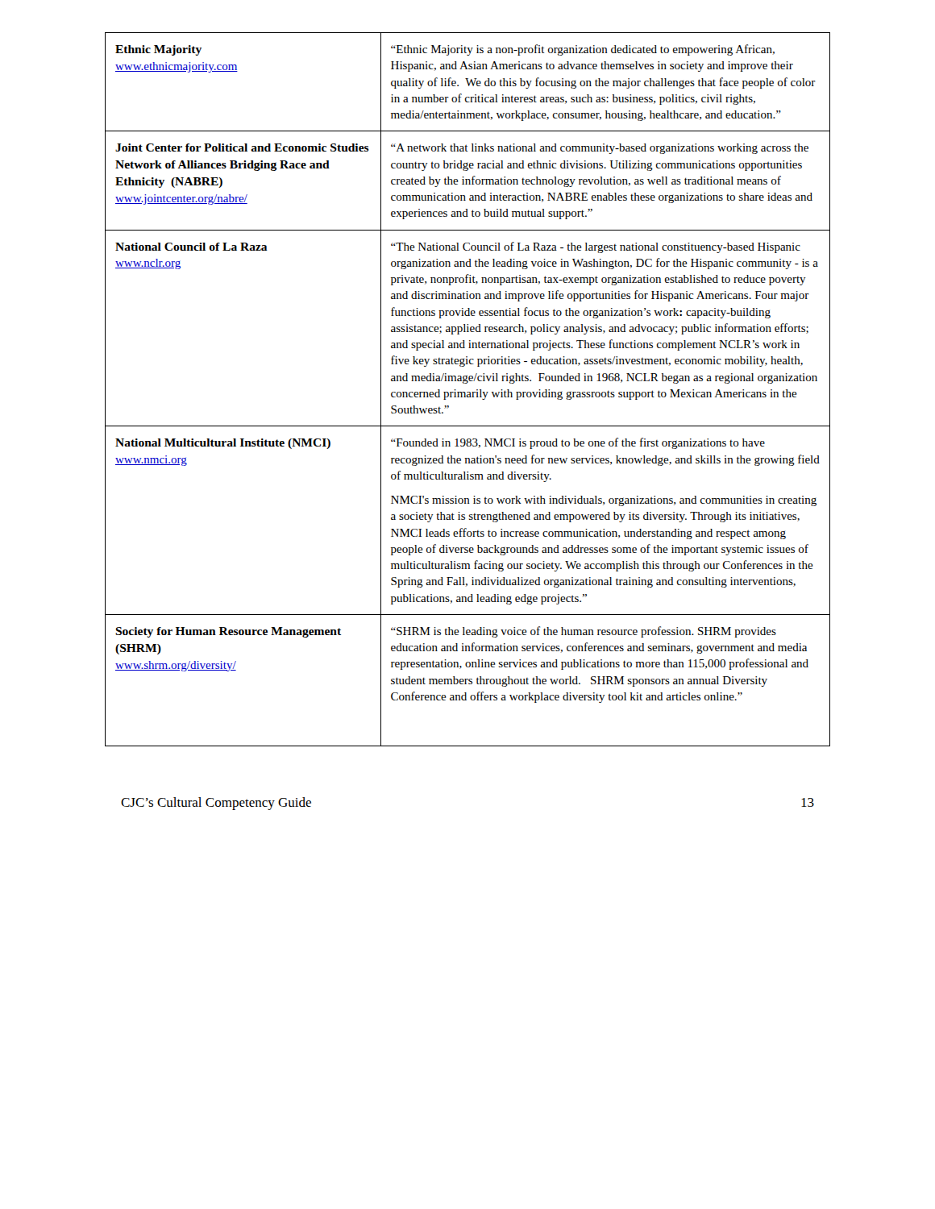| Ethnic Majority www.ethnicmajority.com | “Ethnic Majority is a non-profit organization dedicated to empowering African, Hispanic, and Asian Americans to advance themselves in society and improve their quality of life. We do this by focusing on the major challenges that face people of color in a number of critical interest areas, such as: business, politics, civil rights, media/entertainment, workplace, consumer, housing, healthcare, and education.” |
| Joint Center for Political and Economic Studies Network of Alliances Bridging Race and Ethnicity (NABRE) www.jointcenter.org/nabre/ | “A network that links national and community-based organizations working across the country to bridge racial and ethnic divisions. Utilizing communications opportunities created by the information technology revolution, as well as traditional means of communication and interaction, NABRE enables these organizations to share ideas and experiences and to build mutual support.” |
| National Council of La Raza www.nclr.org | “The National Council of La Raza - the largest national constituency-based Hispanic organization and the leading voice in Washington, DC for the Hispanic community - is a private, nonprofit, nonpartisan, tax-exempt organization established to reduce poverty and discrimination and improve life opportunities for Hispanic Americans. Four major functions provide essential focus to the organization’s work : capacity-building assistance; applied research, policy analysis, and advocacy; public information efforts; and special and international projects. These functions complement NCLR’s work in five key strategic priorities - education, assets/investment, economic mobility, health, and media/image/civil rights. Founded in 1968, NCLR began as a regional organization concerned primarily with providing grassroots support to Mexican Americans in the Southwest.” |
| National Multicultural Institute (NMCI) www.nmci.org | “Founded in 1983, NMCI is proud to be one of the first organizations to have recognized the nation's need for new services, knowledge, and skills in the growing field of multiculturalism and diversity. NMCI's mission is to work with individuals, organizations, and communities in creating a society that is strengthened and empowered by its diversity. Through its initiatives, NMCI leads efforts to increase communication, understanding and respect among people of diverse backgrounds and addresses some of the important systemic issues of multiculturalism facing our society. We accomplish this through our Conferences in the Spring and Fall, individualized organizational training and consulting interventions, publications, and leading edge projects.” |
| Society for Human Resource Management (SHRM) www.shrm.org/diversity/ | “SHRM is the leading voice of the human resource profession. SHRM provides education and information services, conferences and seminars, government and media representation, online services and publications to more than 115,000 professional and student members throughout the world. SHRM sponsors an annual Diversity Conference and offers a workplace diversity tool kit and articles online.” |
CJC’s Cultural Competency Guide 13